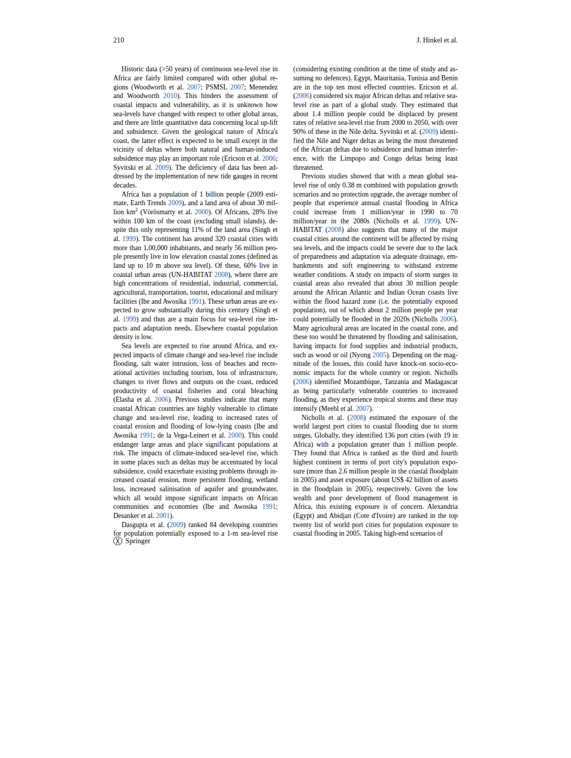210 J. Hinkel et al.
Historic data (>50 years) of continuous sea-level rise in Africa are fairly limited compared with other global regions (Woodworth et al. 2007; PSMSL 2007; Menendez and Woodworth 2010). This hinders the assessment of coastal impacts and vulnerability, as it is unknown how sea-levels have changed with respect to other global areas, and there are little quantitative data concerning local up-lift and subsidence. Given the geological nature of Africa's coast, the latter effect is expected to be small except in the vicinity of deltas where both natural and human-induced subsidence may play an important role (Ericson et al. 2006; Syvitski et al. 2009). The deficiency of data has been addressed by the implementation of new tide gauges in recent decades.
Africa has a population of 1 billion people (2009 estimate, Earth Trends 2009), and a land area of about 30 million km2 (Vörösmarty et al. 2000). Of Africans, 28% live within 100 km of the coast (excluding small islands), despite this only representing 11% of the land area (Singh et al. 1999). The continent has around 320 coastal cities with more than 1,00,000 inhabitants, and nearly 56 million people presently live in low elevation coastal zones (defined as land up to 10 m above sea level). Of these, 60% live in coastal urban areas (UN-HABITAT 2008), where there are high concentrations of residential, industrial, commercial, agricultural, transportation, tourist, educational and military facilities (Ibe and Awosika 1991). These urban areas are expected to grow substantially during this century (Singh et al. 1999) and thus are a main focus for sea-level rise impacts and adaptation needs. Elsewhere coastal population density is low.
Sea levels are expected to rise around Africa, and expected impacts of climate change and sea-level rise include flooding, salt water intrusion, loss of beaches and recreational activities including tourism, loss of infrastructure, changes to river flows and outputs on the coast, reduced productivity of coastal fisheries and coral bleaching (Elasha et al. 2006). Previous studies indicate that many coastal African countries are highly vulnerable to climate change and sea-level rise, leading to increased rates of coastal erosion and flooding of low-lying coasts (Ibe and Awosika 1991; de la Vega-Leinert et al. 2000). This could endanger large areas and place significant populations at risk. The impacts of climate-induced sea-level rise, which in some places such as deltas may be accentuated by local subsidence, could exacerbate existing problems through increased coastal erosion, more persistent flooding, wetland loss, increased salinisation of aquifer and groundwater, which all would impose significant impacts on African communities and economies (Ibe and Awosika 1991; Desanker et al. 2001).
Dasgupta et al. (2009) ranked 84 developing countries for population potentially exposed to a 1-m sea-level rise (considering existing condition at the time of study and assuming no defences). Egypt, Mauritania, Tunisia and Benin are in the top ten most effected countries. Ericson et al. (2006) considered six major African deltas and relative sea-level rise as part of a global study. They estimated that about 1.4 million people could be displaced by present rates of relative sea-level rise from 2000 to 2050, with over 90% of these in the Nile delta. Syvitski et al. (2009) identified the Nile and Niger deltas as being the most threatened of the African deltas due to subsidence and human interference, with the Limpopo and Congo deltas being least threatened.
Previous studies showed that with a mean global sea-level rise of only 0.38 m combined with population growth scenarios and no protection upgrade, the average number of people that experience annual coastal flooding in Africa could increase from 1 million/year in 1990 to 70 million/year in the 2080s (Nicholls et al. 1999). UN-HABITAT (2008) also suggests that many of the major coastal cities around the continent will be affected by rising sea levels, and the impacts could be severe due to the lack of preparedness and adaptation via adequate drainage, embankments and soft engineering to withstand extreme weather conditions. A study on impacts of storm surges in coastal areas also revealed that about 30 million people around the African Atlantic and Indian Ocean coasts live within the flood hazard zone (i.e. the potentially exposed population), out of which about 2 million people per year could potentially be flooded in the 2020s (Nicholls 2006). Many agricultural areas are located in the coastal zone, and these too would be threatened by flooding and salinisation, having impacts for food supplies and industrial products, such as wood or oil (Nyong 2005). Depending on the magnitude of the losses, this could have knock-on socio-economic impacts for the whole country or region. Nicholls (2006) identified Mozambique, Tanzania and Madagascar as being particularly vulnerable countries to increased flooding, as they experience tropical storms and these may intensify (Meehl et al. 2007).
Nicholls et al. (2008) estimated the exposure of the world largest port cities to coastal flooding due to storm surges. Globally, they identified 136 port cities (with 19 in Africa) with a population greater than 1 million people. They found that Africa is ranked as the third and fourth highest continent in terms of port city's population exposure (more than 2.6 million people in the coastal floodplain in 2005) and asset exposure (about US$ 42 billion of assets in the floodplain in 2005), respectively. Given the low wealth and poor development of flood management in Africa, this existing exposure is of concern. Alexandria (Egypt) and Abidjan (Cote d'Ivoire) are ranked in the top twenty list of world port cities for population exposure to coastal flooding in 2005. Taking high-end scenarios of
Springer